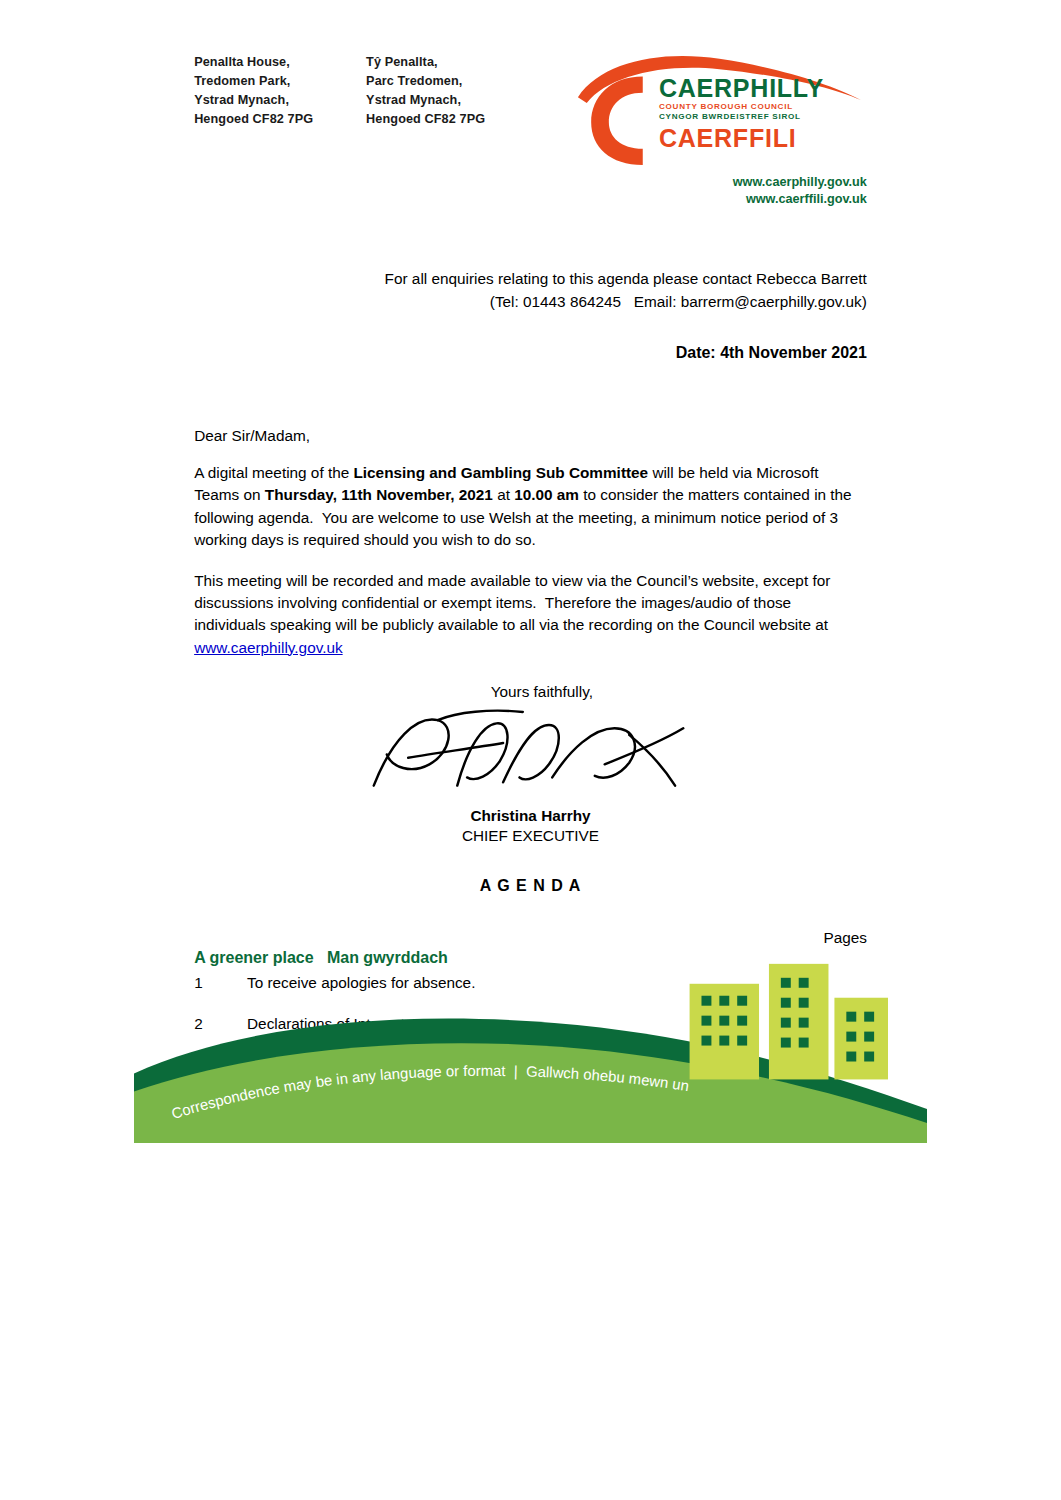Penallta House,
Tredomen Park,
Ystrad Mynach,
Hengoed CF82 7PG
Tŷ Penallta,
Parc Tredomen,
Ystrad Mynach,
Hengoed CF82 7PG
CAERPHILLY COUNTY BOROUGH COUNCIL CYNGOR BWRDEISTREF SIROL CAERFFILI
www.caerphilly.gov.uk www.caerffili.gov.uk
For all enquiries relating to this agenda please contact Rebecca Barrett
(Tel: 01443 864245 Email: barrerm@caerphilly.gov.uk)
Date: 4th November 2021
Dear Sir/Madam,
A digital meeting of the Licensing and Gambling Sub Committee will be held via Microsoft Teams on Thursday, 11th November, 2021 at 10.00 am to consider the matters contained in the following agenda. You are welcome to use Welsh at the meeting, a minimum notice period of 3 working days is required should you wish to do so.
This meeting will be recorded and made available to view via the Council’s website, except for discussions involving confidential or exempt items. Therefore the images/audio of those individuals speaking will be publicly available to all via the recording on the Council website at www.caerphilly.gov.uk
Yours faithfully,
Christina Harrhy
CHIEF EXECUTIVE
A G E N D A
Pages
1 To receive apologies for absence.
2 Declarations of Interest.
Councillors and Officers are reminded of their personal responsibility to declare any personal and/or prejudicial interest(s) in respect of any item of business on this agenda in accordance with Local Government Act 2000, the Council’s Constitution and Code of Conduct for both Councillors and Officers.
A greener place Man gwyrddach
Correspondence may be in any language or format | Gallwch ohebu mewn unrhyw iaith neu fformat